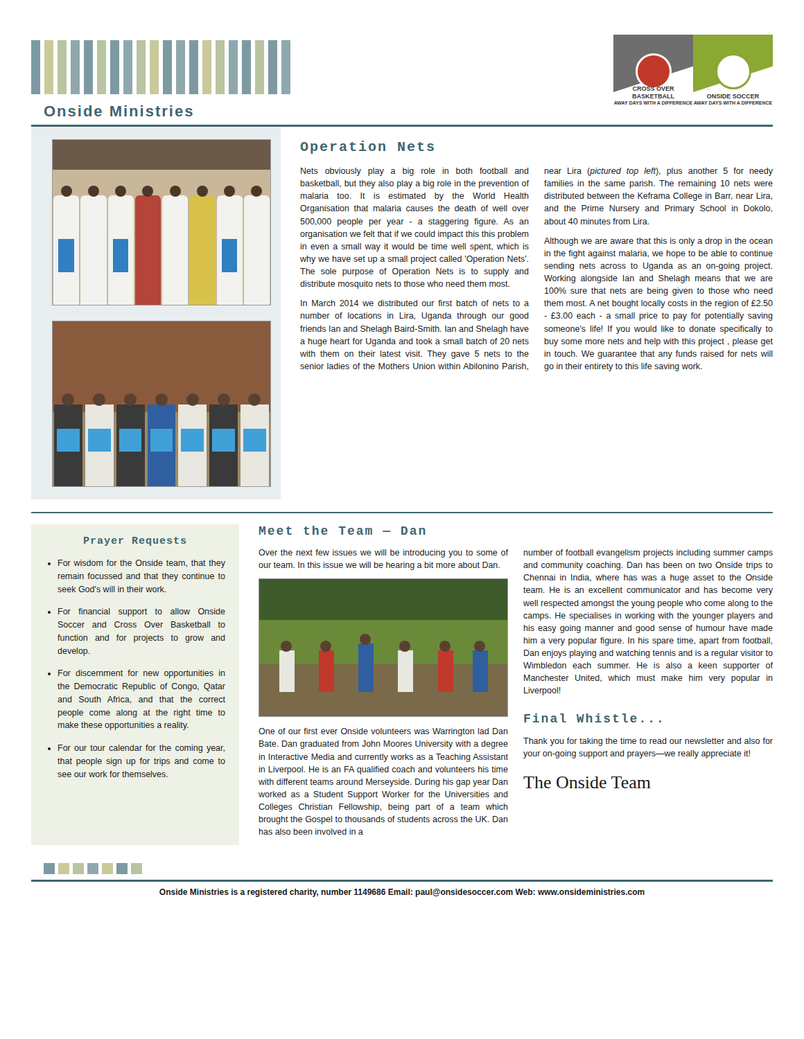Onside Ministries
CROSS OVER BASKETBALLAWAY DAYS WITH A DIFFERENCE
ONSIDE SOCCERAWAY DAYS WITH A DIFFERENCE
Operation Nets
Nets obviously play a big role in both football and basketball, but they also play a big role in the prevention of malaria too. It is estimated by the World Health Organisation that malaria causes the death of well over 500,000 people per year - a staggering figure. As an organisation we felt that if we could impact this this problem in even a small way it would be time well spent, which is why we have set up a small project called 'Operation Nets'. The sole purpose of Operation Nets is to supply and distribute mosquito nets to those who need them most.
In March 2014 we distributed our first batch of nets to a number of locations in Lira, Uganda through our good friends Ian and Shelagh Baird-Smith. Ian and Shelagh have a huge heart for Uganda and took a small batch of 20 nets with them on their latest visit. They gave 5 nets to the senior ladies of the Mothers Union within Abilonino Parish, near Lira (pictured top left), plus another 5 for needy families in the same parish. The remaining 10 nets were distributed between the Keframa College in Barr, near Lira, and the Prime Nursery and Primary School in Dokolo, about 40 minutes from Lira.
Although we are aware that this is only a drop in the ocean in the fight against malaria, we hope to be able to continue sending nets across to Uganda as an on-going project. Working alongside Ian and Shelagh means that we are 100% sure that nets are being given to those who need them most. A net bought locally costs in the region of £2.50 - £3.00 each - a small price to pay for potentially saving someone's life! If you would like to donate specifically to buy some more nets and help with this project , please get in touch. We guarantee that any funds raised for nets will go in their entirety to this life saving work.
Prayer Requests
For wisdom for the Onside team, that they remain focussed and that they continue to seek God's will in their work.
For financial support to allow Onside Soccer and Cross Over Basketball to function and for projects to grow and develop.
For discernment for new opportunities in the Democratic Republic of Congo, Qatar and South Africa, and that the correct people come along at the right time to make these opportunities a reality.
For our tour calendar for the coming year, that people sign up for trips and come to see our work for themselves.
Meet the Team — Dan
Over the next few issues we will be introducing you to some of our team. In this issue we will be hearing a bit more about Dan.
One of our first ever Onside volunteers was Warrington lad Dan Bate. Dan graduated from John Moores University with a degree in Interactive Media and currently works as a Teaching Assistant in Liverpool. He is an FA qualified coach and volunteers his time with different teams around Merseyside. During his gap year Dan worked as a Student Support Worker for the Universities and Colleges Christian Fellowship, being part of a team which brought the Gospel to thousands of students across the UK. Dan has also been involved in a
number of football evangelism projects including summer camps and community coaching. Dan has been on two Onside trips to Chennai in India, where has was a huge asset to the Onside team. He is an excellent communicator and has become very well respected amongst the young people who come along to the camps. He specialises in working with the younger players and his easy going manner and good sense of humour have made him a very popular figure. In his spare time, apart from football, Dan enjoys playing and watching tennis and is a regular visitor to Wimbledon each summer. He is also a keen supporter of Manchester United, which must make him very popular in Liverpool!
Final Whistle...
Thank you for taking the time to read our newsletter and also for your on-going support and prayers—we really appreciate it!
The Onside Team
Onside Ministries is a registered charity, number 1149686 Email: paul@onsidesoccer.com Web: www.onsideministries.com